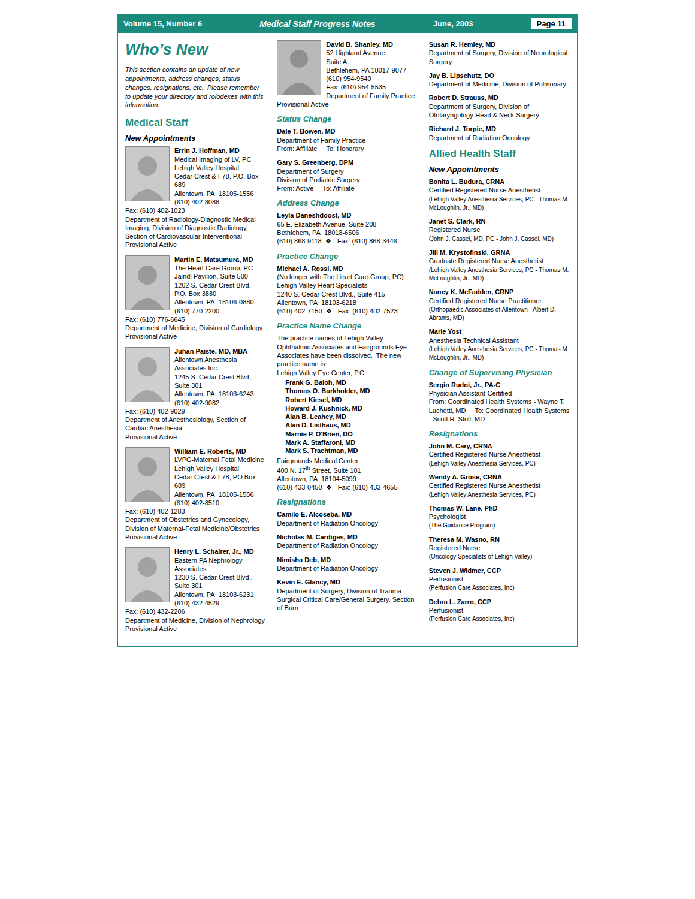Volume 15, Number 6 Medical Staff Progress Notes June, 2003 Page 11
Who’s New
This section contains an update of new appointments, address changes, status changes, resignations, etc. Please remember to update your directory and rolodexes with this information.
Medical Staff
New Appointments
Errin J. Hoffman, MD
Medical Imaging of LV, PC
Lehigh Valley Hospital
Cedar Crest & I-78, P.O. Box 689
Allentown, PA 18105-1556
(610) 402-8088
Fax: (610) 402-1023
Department of Radiology-Diagnostic Medical Imaging, Division of Diagnostic Radiology, Section of Cardiovascular-Interventional
Provisional Active
Martin E. Matsumura, MD
The Heart Care Group, PC
Jaindl Pavilion, Suite 500
1202 S. Cedar Crest Blvd.
P.O. Box 3880
Allentown, PA 18106-0880
(610) 770-2200
Fax: (610) 776-6645
Department of Medicine, Division of Cardiology
Provisional Active
Juhan Paiste, MD, MBA
Allentown Anesthesia Associates Inc.
1245 S. Cedar Crest Blvd., Suite 301
Allentown, PA 18103-6243
(610) 402-9082
Fax: (610) 402-9029
Department of Anesthesiology, Section of Cardiac Anesthesia
Provisional Active
William E. Roberts, MD
LVPG-Maternal Fetal Medicine
Lehigh Valley Hospital
Cedar Crest & I-78, PO Box 689
Allentown, PA 18105-1556
(610) 402-8510
Fax: (610) 402-1283
Department of Obstetrics and Gynecology, Division of Maternal-Fetal Medicine/Obstetrics
Provisional Active
Henry L. Schairer, Jr., MD
Eastern PA Nephrology Associates
1230 S. Cedar Crest Blvd., Suite 301
Allentown, PA 18103-6231
(610) 432-4529
Fax: (610) 432-2206
Department of Medicine, Division of Nephrology
Provisional Active
David B. Shanley, MD
52 Highland Avenue
Suite A
Bethlehem, PA 18017-9077
(610) 954-9540
Fax: (610) 954-5535
Department of Family Practice
Provisional Active
Status Change
Dale T. Bowen, MD
Department of Family Practice
From: Affiliate To: Honorary
Gary S. Greenberg, DPM
Department of Surgery
Division of Podiatric Surgery
From: Active To: Affiliate
Address Change
Leyla Daneshdoost, MD
65 E. Elizabeth Avenue, Suite 208
Bethlehem, PA 18018-6506
(610) 868-9118 ❖ Fax: (610) 868-3446
Practice Change
Michael A. Rossi, MD
(No longer with The Heart Care Group, PC)
Lehigh Valley Heart Specialists
1240 S. Cedar Crest Blvd., Suite 415
Allentown, PA 18103-6218
(610) 402-7150 ❖ Fax: (610) 402-7523
Practice Name Change
The practice names of Lehigh Valley Ophthalmic Associates and Fairgrounds Eye Associates have been dissolved. The new practice name is:
Lehigh Valley Eye Center, P.C.
Frank G. Baloh, MD
Thomas O. Burkholder, MD
Robert Kiesel, MD
Howard J. Kushnick, MD
Alan B. Leahey, MD
Alan D. Listhaus, MD
Marnie P. O'Brien, DO
Mark A. Staffaroni, MD
Mark S. Trachtman, MD
Fairgrounds Medical Center
400 N. 17th Street, Suite 101
Allentown, PA 18104-5099
(610) 433-0450 ❖ Fax: (610) 433-4655
Resignations
Camilo E. Alcoseba, MD
Department of Radiation Oncology
Nicholas M. Cardiges, MD
Department of Radiation Oncology
Nimisha Deb, MD
Department of Radiation Oncology
Kevin E. Glancy, MD
Department of Surgery, Division of Trauma-Surgical Critical Care/General Surgery, Section of Burn
Susan R. Hemley, MD
Department of Surgery, Division of Neurological Surgery
Jay B. Lipschutz, DO
Department of Medicine, Division of Pulmonary
Robert D. Strauss, MD
Department of Surgery, Division of Otolaryngology-Head & Neck Surgery
Richard J. Torpie, MD
Department of Radiation Oncology
Allied Health Staff
New Appointments
Bonita L. Budura, CRNA
Certified Registered Nurse Anesthetist
(Lehigh Valley Anesthesia Services, PC - Thomas M. McLoughlin, Jr., MD)
Janet S. Clark, RN
Registered Nurse
(John J. Cassel, MD, PC - John J. Cassel, MD)
Jill M. Krystofinski, GRNA
Graduate Registered Nurse Anesthetist
(Lehigh Valley Anesthesia Services, PC - Thomas M. McLoughlin, Jr., MD)
Nancy K. McFadden, CRNP
Certified Registered Nurse Practitioner
(Orthopaedic Associates of Allentown - Albert D. Abrams, MD)
Marie Yost
Anesthesia Technical Assistant
(Lehigh Valley Anesthesia Services, PC - Thomas M. McLoughlin, Jr., MD)
Change of Supervising Physician
Sergio Rudoi, Jr., PA-C
Physician Assistant-Certified
From: Coordinated Health Systems - Wayne T. Luchetti, MD To: Coordinated Health Systems - Scott R. Stoll, MD
Resignations
John M. Cary, CRNA
Certified Registered Nurse Anesthetist
(Lehigh Valley Anesthesia Services, PC)
Wendy A. Grose, CRNA
Certified Registered Nurse Anesthetist
(Lehigh Valley Anesthesia Services, PC)
Thomas W. Lane, PhD
Psychologist
(The Guidance Program)
Theresa M. Wasno, RN
Registered Nurse
(Oncology Specialists of Lehigh Valley)
Steven J. Widmer, CCP
Perfusionist
(Perfusion Care Associates, Inc)
Debra L. Zarro, CCP
Perfusionist
(Perfusion Care Associates, Inc)